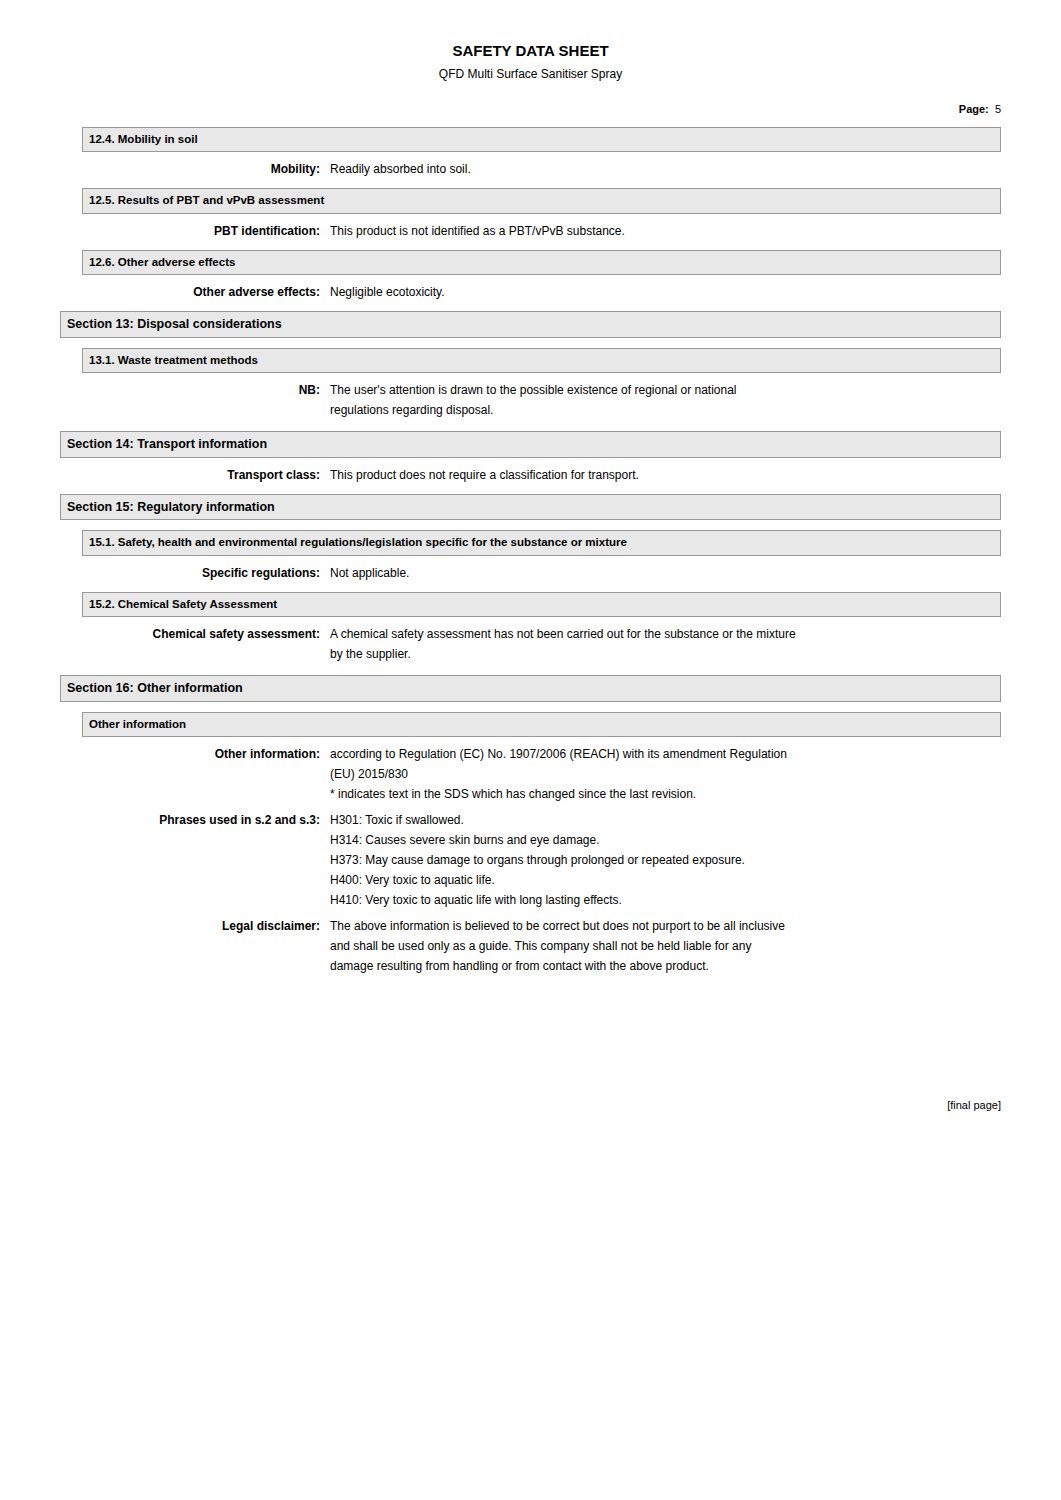SAFETY DATA SHEET
QFD Multi Surface Sanitiser Spray
Page: 5
12.4. Mobility in soil
Mobility:
Readily absorbed into soil.
12.5. Results of PBT and vPvB assessment
PBT identification:
This product is not identified as a PBT/vPvB substance.
12.6. Other adverse effects
Other adverse effects:
Negligible ecotoxicity.
Section 13: Disposal considerations
13.1. Waste treatment methods
NB:
The user's attention is drawn to the possible existence of regional or national
regulations regarding disposal.
Section 14: Transport information
Transport class:
This product does not require a classification for transport.
Section 15: Regulatory information
15.1. Safety, health and environmental regulations/legislation specific for the substance or mixture
Specific regulations:
Not applicable.
15.2. Chemical Safety Assessment
Chemical safety assessment:
A chemical safety assessment has not been carried out for the substance or the mixture
by the supplier.
Section 16: Other information
Other information
Other information:
according to Regulation (EC) No. 1907/2006 (REACH) with its amendment Regulation
(EU) 2015/830
* indicates text in the SDS which has changed since the last revision.
Phrases used in s.2 and s.3:
H301: Toxic if swallowed.
H314: Causes severe skin burns and eye damage.
H373: May cause damage to organs through prolonged or repeated exposure.
H400: Very toxic to aquatic life.
H410: Very toxic to aquatic life with long lasting effects.
Legal disclaimer:
The above information is believed to be correct but does not purport to be all inclusive
and shall be used only as a guide. This company shall not be held liable for any
damage resulting from handling or from contact with the above product.
[final page]